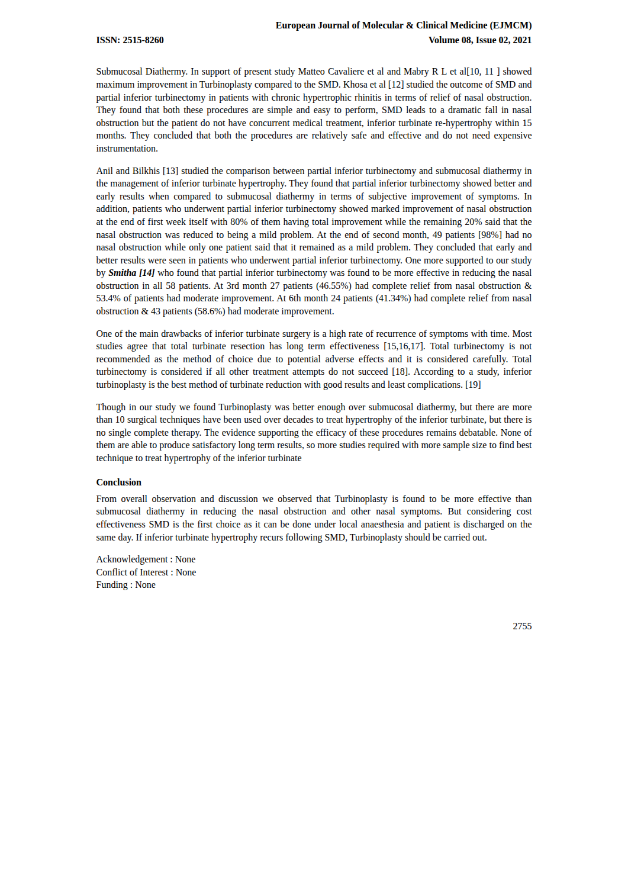European Journal of Molecular & Clinical Medicine (EJMCM)
ISSN: 2515-8260 Volume 08, Issue 02, 2021
Submucosal Diathermy. In support of present study Matteo Cavaliere et al and Mabry R L et al[10, 11 ] showed maximum improvement in Turbinoplasty compared to the SMD. Khosa et al [12] studied the outcome of SMD and partial inferior turbinectomy in patients with chronic hypertrophic rhinitis in terms of relief of nasal obstruction. They found that both these procedures are simple and easy to perform, SMD leads to a dramatic fall in nasal obstruction but the patient do not have concurrent medical treatment, inferior turbinate re-hypertrophy within 15 months. They concluded that both the procedures are relatively safe and effective and do not need expensive instrumentation.
Anil and Bilkhis [13] studied the comparison between partial inferior turbinectomy and submucosal diathermy in the management of inferior turbinate hypertrophy. They found that partial inferior turbinectomy showed better and early results when compared to submucosal diathermy in terms of subjective improvement of symptoms. In addition, patients who underwent partial inferior turbinectomy showed marked improvement of nasal obstruction at the end of first week itself with 80% of them having total improvement while the remaining 20% said that the nasal obstruction was reduced to being a mild problem. At the end of second month, 49 patients [98%] had no nasal obstruction while only one patient said that it remained as a mild problem. They concluded that early and better results were seen in patients who underwent partial inferior turbinectomy. One more supported to our study by Smitha [14] who found that partial inferior turbinectomy was found to be more effective in reducing the nasal obstruction in all 58 patients. At 3rd month 27 patients (46.55%) had complete relief from nasal obstruction & 53.4% of patients had moderate improvement. At 6th month 24 patients (41.34%) had complete relief from nasal obstruction & 43 patients (58.6%) had moderate improvement.
One of the main drawbacks of inferior turbinate surgery is a high rate of recurrence of symptoms with time. Most studies agree that total turbinate resection has long term effectiveness [15,16,17]. Total turbinectomy is not recommended as the method of choice due to potential adverse effects and it is considered carefully. Total turbinectomy is considered if all other treatment attempts do not succeed [18]. According to a study, inferior turbinoplasty is the best method of turbinate reduction with good results and least complications. [19]
Though in our study we found Turbinoplasty was better enough over submucosal diathermy, but there are more than 10 surgical techniques have been used over decades to treat hypertrophy of the inferior turbinate, but there is no single complete therapy. The evidence supporting the efficacy of these procedures remains debatable. None of them are able to produce satisfactory long term results, so more studies required with more sample size to find best technique to treat hypertrophy of the inferior turbinate
Conclusion
From overall observation and discussion we observed that Turbinoplasty is found to be more effective than submucosal diathermy in reducing the nasal obstruction and other nasal symptoms. But considering cost effectiveness SMD is the first choice as it can be done under local anaesthesia and patient is discharged on the same day. If inferior turbinate hypertrophy recurs following SMD, Turbinoplasty should be carried out.
Acknowledgement : None
Conflict of Interest : None
Funding : None
2755